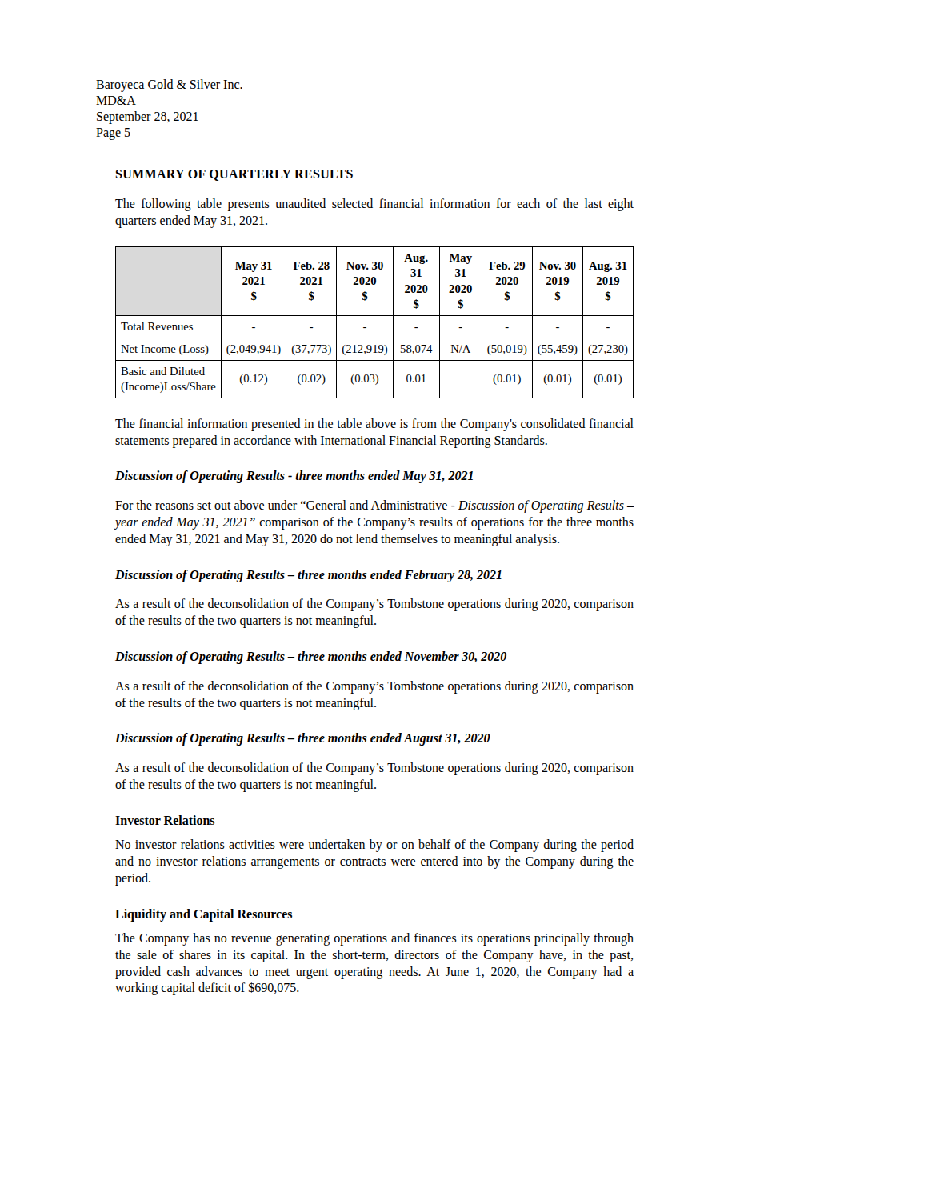Baroyeca Gold & Silver Inc.
MD&A
September 28, 2021
Page 5
SUMMARY OF QUARTERLY RESULTS
The following table presents unaudited selected financial information for each of the last eight quarters ended May 31, 2021.
| | May 31 2021 $ | Feb. 28 2021 $ | Nov. 30 2020 $ | Aug. 31 2020 $ | May 31 2020 $ | Feb. 29 2020 $ | Nov. 30 2019 $ | Aug. 31 2019 $ |
| --- | --- | --- | --- | --- | --- | --- | --- | --- |
| Total Revenues | - | - | - | - | - | - | - | - |
| Net Income (Loss) | (2,049,941) | (37,773) | (212,919) | 58,074 | N/A | (50,019) | (55,459) | (27,230) |
| Basic and Diluted (Income)Loss/Share | (0.12) | (0.02) | (0.03) | 0.01 | | (0.01) | (0.01) | (0.01) |
The financial information presented in the table above is from the Company's consolidated financial statements prepared in accordance with International Financial Reporting Standards.
Discussion of Operating Results - three months ended May 31, 2021
For the reasons set out above under “General and Administrative - Discussion of Operating Results – year ended May 31, 2021” comparison of the Company’s results of operations for the three months ended May 31, 2021 and May 31, 2020 do not lend themselves to meaningful analysis.
Discussion of Operating Results – three months ended February 28, 2021
As a result of the deconsolidation of the Company’s Tombstone operations during 2020, comparison of the results of the two quarters is not meaningful.
Discussion of Operating Results – three months ended November 30, 2020
As a result of the deconsolidation of the Company’s Tombstone operations during 2020, comparison of the results of the two quarters is not meaningful.
Discussion of Operating Results – three months ended August 31, 2020
As a result of the deconsolidation of the Company’s Tombstone operations during 2020, comparison of the results of the two quarters is not meaningful.
Investor Relations
No investor relations activities were undertaken by or on behalf of the Company during the period and no investor relations arrangements or contracts were entered into by the Company during the period.
Liquidity and Capital Resources
The Company has no revenue generating operations and finances its operations principally through the sale of shares in its capital. In the short-term, directors of the Company have, in the past, provided cash advances to meet urgent operating needs. At June 1, 2020, the Company had a working capital deficit of $690,075.